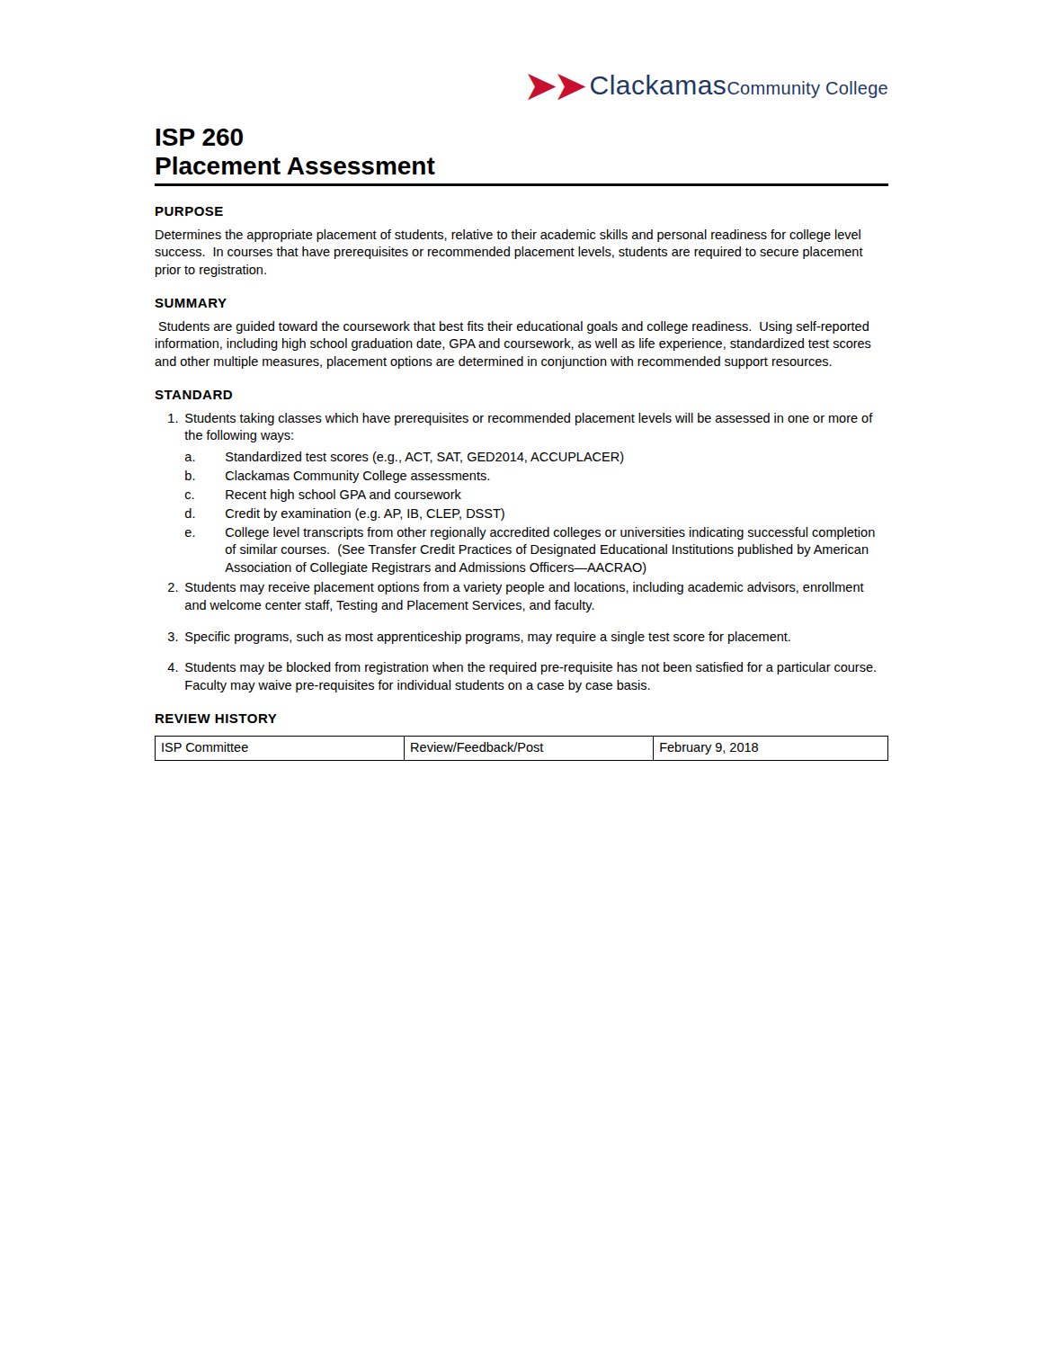➤➤Clackamas Community College
ISP 260Placement Assessment
PURPOSE
Determines the appropriate placement of students, relative to their academic skills and personal readiness for college level success. In courses that have prerequisites or recommended placement levels, students are required to secure placement prior to registration.
SUMMARY
Students are guided toward the coursework that best fits their educational goals and college readiness. Using self-reported information, including high school graduation date, GPA and coursework, as well as life experience, standardized test scores and other multiple measures, placement options are determined in conjunction with recommended support resources.
STANDARD
Students taking classes which have prerequisites or recommended placement levels will be assessed in one or more of the following ways:
a. Standardized test scores (e.g., ACT, SAT, GED2014, ACCUPLACER)
b. Clackamas Community College assessments.
c. Recent high school GPA and coursework
d. Credit by examination (e.g. AP, IB, CLEP, DSST)
e. College level transcripts from other regionally accredited colleges or universities indicating successful completion of similar courses. (See Transfer Credit Practices of Designated Educational Institutions published by American Association of Collegiate Registrars and Admissions Officers—AACRAO)
Students may receive placement options from a variety people and locations, including academic advisors, enrollment and welcome center staff, Testing and Placement Services, and faculty.
Specific programs, such as most apprenticeship programs, may require a single test score for placement.
Students may be blocked from registration when the required pre-requisite has not been satisfied for a particular course. Faculty may waive pre-requisites for individual students on a case by case basis.
REVIEW HISTORY
| ISP Committee | Review/Feedback/Post | February 9, 2018 |